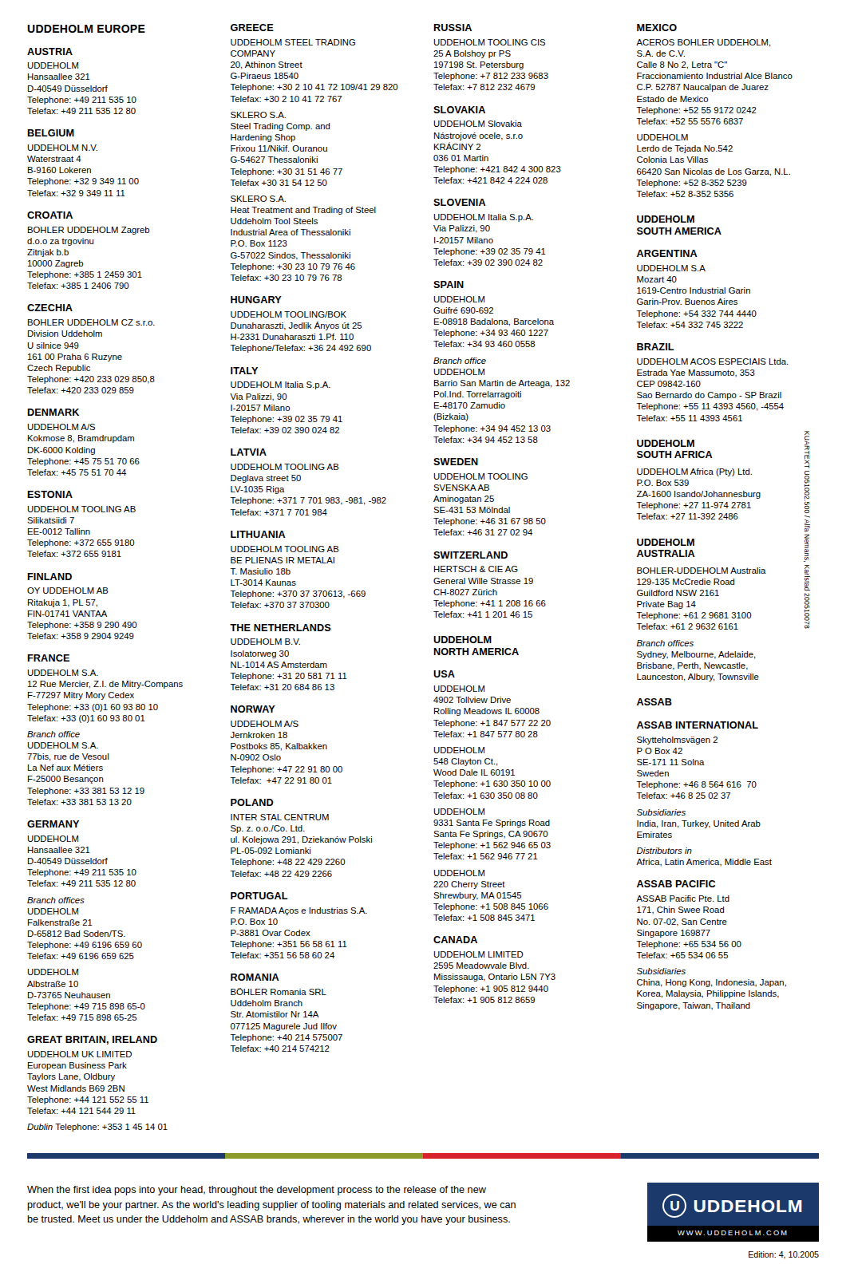KUARTEXT U051002.500 / Alfa Nemans, Karlstad 200510078
Uddeholm Europe
Austria
UDDEHOLM
Hansaallee 321
D-40549 Düsseldorf
Telephone: +49 211 535 10
Telefax: +49 211 535 12 80
Belgium
UDDEHOLM N.V.
Waterstraat 4
B-9160 Lokeren
Telephone: +32 9 349 11 00
Telefax: +32 9 349 11 11
Croatia
BOHLER UDDEHOLM Zagreb
d.o.o za trgovinu
Zitnjak b.b
10000 Zagreb
Telephone: +385 1 2459 301
Telefax: +385 1 2406 790
Czechia
BOHLER UDDEHOLM CZ s.r.o.
Division Uddeholm
U silnice 949
161 00 Praha 6 Ruzyne
Czech Republic
Telephone: +420 233 029 850,8
Telefax: +420 233 029 859
Denmark
UDDEHOLM A/S
Kokmose 8, Bramdrupdam
DK-6000 Kolding
Telephone: +45 75 51 70 66
Telefax: +45 75 51 70 44
Estonia
UDDEHOLM TOOLING AB
Silikatsiidi 7
EE-0012 Tallinn
Telephone: +372 655 9180
Telefax: +372 655 9181
Finland
OY UDDEHOLM AB
Ritakuja 1, PL 57,
FIN-01741 VANTAA
Telephone: +358 9 290 490
Telefax: +358 9 2904 9249
France
UDDEHOLM S.A.
12 Rue Mercier, Z.I. de Mitry-Compans
F-77297 Mitry Mory Cedex
Telephone: +33 (0)1 60 93 80 10
Telefax: +33 (0)1 60 93 80 01
Branch office
UDDEHOLM S.A.
77bis, rue de Vesoul
La Nef aux Métiers
F-25000 Besançon
Telephone: +33 381 53 12 19
Telefax: +33 381 53 13 20
Germany
UDDEHOLM
Hansaallee 321
D-40549 Düsseldorf
Telephone: +49 211 535 10
Telefax: +49 211 535 12 80
Branch offices
UDDEHOLM
Falkenstraße 21
D-65812 Bad Soden/TS.
Telephone: +49 6196 659 60
Telefax: +49 6196 659 625
UDDEHOLM
Albstraße 10
D-73765 Neuhausen
Telephone: +49 715 898 65-0
Telefax: +49 715 898 65-25
Great Britain, Ireland
UDDEHOLM UK LIMITED
European Business Park
Taylors Lane, Oldbury
West Midlands B69 2BN
Telephone: +44 121 552 55 11
Telefax: +44 121 544 29 11
Dublin Telephone: +353 1 45 14 01
Greece
UDDEHOLM STEEL TRADING
COMPANY
20, Athinon Street
G-Piraeus 18540
Telephone: +30 2 10 41 72 109/41 29 820
Telefax: +30 2 10 41 72 767
SKLERO S.A.
Steel Trading Comp. and
Hardening Shop
Frixou 11/Nikif. Ouranou
G-54627 Thessaloniki
Telephone: +30 31 51 46 77
Telefax +30 31 54 12 50
SKLERO S.A.
Heat Treatment and Trading of Steel
Uddeholm Tool Steels
Industrial Area of Thessaloniki
P.O. Box 1123
G-57022 Sindos, Thessaloniki
Telephone: +30 23 10 79 76 46
Telefax: +30 23 10 79 76 78
Hungary
UDDEHOLM TOOLING/BOK
Dunaharaszti, Jedlik Ányos út 25
H-2331 Dunaharaszti 1.Pf. 110
Telephone/Telefax: +36 24 492 690
Italy
UDDEHOLM Italia S.p.A.
Via Palizzi, 90
I-20157 Milano
Telephone: +39 02 35 79 41
Telefax: +39 02 390 024 82
Latvia
UDDEHOLM TOOLING AB
Deglava street 50
LV-1035 Riga
Telephone: +371 7 701 983, -981, -982
Telefax: +371 7 701 984
Lithuania
UDDEHOLM TOOLING AB
BE PLIENAS IR METALAI
T. Masiulio 18b
LT-3014 Kaunas
Telephone: +370 37 370613, -669
Telefax: +370 37 370300
The Netherlands
UDDEHOLM B.V.
Isolatorweg 30
NL-1014 AS Amsterdam
Telephone: +31 20 581 71 11
Telefax: +31 20 684 86 13
Norway
UDDEHOLM A/S
Jernkroken 18
Postboks 85, Kalbakken
N-0902 Oslo
Telephone: +47 22 91 80 00
Telefax: +47 22 91 80 01
Poland
INTER STAL CENTRUM
Sp. z. o.o./Co. Ltd.
ul. Kolejowa 291, Dziekanów Polski
PL-05-092 Lomianki
Telephone: +48 22 429 2260
Telefax: +48 22 429 2266
Portugal
F RAMADA Aços e Industrias S.A.
P.O. Box 10
P-3881 Ovar Codex
Telephone: +351 56 58 61 11
Telefax: +351 56 58 60 24
Romania
BÖHLER Romania SRL
Uddeholm Branch
Str. Atomistilor Nr 14A
077125 Magurele Jud Ilfov
Telephone: +40 214 575007
Telefax: +40 214 574212
Russia
UDDEHOLM TOOLING CIS
25 A Bolshoy pr PS
197198 St. Petersburg
Telephone: +7 812 233 9683
Telefax: +7 812 232 4679
Slovakia
UDDEHOLM Slovakia
Nástrojové ocele, s.r.o
KRÁCINY 2
036 01 Martin
Telephone: +421 842 4 300 823
Telefax: +421 842 4 224 028
Slovenia
UDDEHOLM Italia S.p.A.
Via Palizzi, 90
I-20157 Milano
Telephone: +39 02 35 79 41
Telefax: +39 02 390 024 82
Spain
UDDEHOLM
Guifré 690-692
E-08918 Badalona, Barcelona
Telephone: +34 93 460 1227
Telefax: +34 93 460 0558
Branch office
UDDEHOLM
Barrio San Martin de Arteaga, 132
Pol.Ind. Torrelarragoiti
E-48170 Zamudio
(Bizkaia)
Telephone: +34 94 452 13 03
Telefax: +34 94 452 13 58
Sweden
UDDEHOLM TOOLING
SVENSKA AB
Aminogatan 25
SE-431 53 Mölndal
Telephone: +46 31 67 98 50
Telefax: +46 31 27 02 94
Switzerland
HERTSCH & CIE AG
General Wille Strasse 19
CH-8027 Zürich
Telephone: +41 1 208 16 66
Telefax: +41 1 201 46 15
Uddeholm
North America
USA
UDDEHOLM
4902 Tollview Drive
Rolling Meadows IL 60008
Telephone: +1 847 577 22 20
Telefax: +1 847 577 80 28
UDDEHOLM
548 Clayton Ct.,
Wood Dale IL 60191
Telephone: +1 630 350 10 00
Telefax: +1 630 350 08 80
UDDEHOLM
9331 Santa Fe Springs Road
Santa Fe Springs, CA 90670
Telephone: +1 562 946 65 03
Telefax: +1 562 946 77 21
UDDEHOLM
220 Cherry Street
Shrewbury, MA 01545
Telephone: +1 508 845 1066
Telefax: +1 508 845 3471
Canada
UDDEHOLM LIMITED
2595 Meadowvale Blvd.
Mississauga, Ontario L5N 7Y3
Telephone: +1 905 812 9440
Telefax: +1 905 812 8659
Mexico
ACEROS BOHLER UDDEHOLM,
S.A. de C.V.
Calle 8 No 2, Letra "C"
Fraccionamiento Industrial Alce Blanco
C.P. 52787 Naucalpan de Juarez
Estado de Mexico
Telephone: +52 55 9172 0242
Telefax: +52 55 5576 6837
UDDEHOLM
Lerdo de Tejada No.542
Colonia Las Villas
66420 San Nicolas de Los Garza, N.L.
Telephone: +52 8-352 5239
Telefax: +52 8-352 5356
Uddeholm
South America
Argentina
UDDEHOLM S.A
Mozart 40
1619-Centro Industrial Garin
Garin-Prov. Buenos Aires
Telephone: +54 332 744 4440
Telefax: +54 332 745 3222
Brazil
UDDEHOLM ACOS ESPECIAIS Ltda.
Estrada Yae Massumoto, 353
CEP 09842-160
Sao Bernardo do Campo - SP Brazil
Telephone: +55 11 4393 4560, -4554
Telefax: +55 11 4393 4561
Uddeholm
South Africa
UDDEHOLM Africa (Pty) Ltd.
P.O. Box 539
ZA-1600 Isando/Johannesburg
Telephone: +27 11-974 2781
Telefax: +27 11-392 2486
Uddeholm
Australia
BOHLER-UDDEHOLM Australia
129-135 McCredie Road
Guildford NSW 2161
Private Bag 14
Telephone: +61 2 9681 3100
Telefax: +61 2 9632 6161
Branch offices
Sydney, Melbourne, Adelaide,
Brisbane, Perth, Newcastle,
Launceston, Albury, Townsville
ASSAB
ASSAB International
Skytteholmsvägen 2
P O Box 42
SE-171 11 Solna
Sweden
Telephone: +46 8 564 616 70
Telefax: +46 8 25 02 37
Subsidiaries
India, Iran, Turkey, United Arab
Emirates
Distributors in
Africa, Latin America, Middle East
ASSAB Pacific
ASSAB Pacific Pte. Ltd
171, Chin Swee Road
No. 07-02, San Centre
Singapore 169877
Telephone: +65 534 56 00
Telefax: +65 534 06 55
Subsidiaries
China, Hong Kong, Indonesia, Japan,
Korea, Malaysia, Philippine Islands,
Singapore, Taiwan, Thailand
When the first idea pops into your head, throughout the development process to the release of the new product, we'll be your partner. As the world's leading supplier of tooling materials and related services, we can be trusted. Meet us under the Uddeholm and ASSAB brands, wherever in the world you have your business.
U UDDEHOLM
WWW.UDDEHOLM.COM
Edition: 4, 10.2005